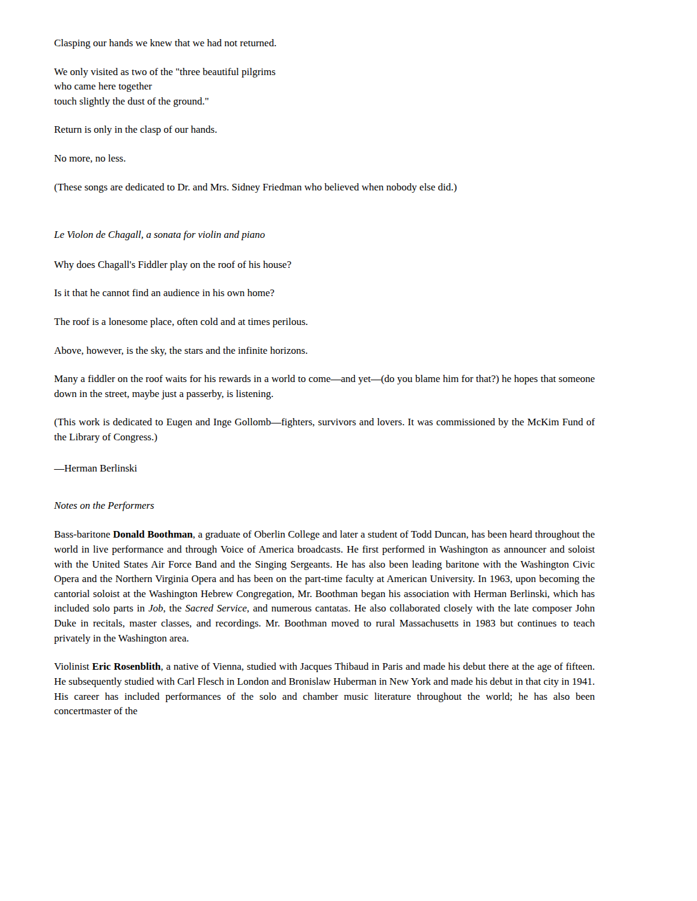Clasping our hands we knew that we had not returned.
We only visited as two of the "three beautiful pilgrims
who came here together
touch slightly the dust of the ground."
Return is only in the clasp of our hands.
No more, no less.
(These songs are dedicated to Dr. and Mrs. Sidney Friedman who believed when nobody else did.)
Le Violon de Chagall, a sonata for violin and piano
Why does Chagall's Fiddler play on the roof of his house?
Is it that he cannot find an audience in his own home?
The roof is a lonesome place, often cold and at times perilous.
Above, however, is the sky, the stars and the infinite horizons.
Many a fiddler on the roof waits for his rewards in a world to come—and yet—(do you blame him for that?) he hopes that someone down in the street, maybe just a passerby, is listening.
(This work is dedicated to Eugen and Inge Gollomb—fighters, survivors and lovers. It was commissioned by the McKim Fund of the Library of Congress.)
—Herman Berlinski
Notes on the Performers
Bass-baritone Donald Boothman, a graduate of Oberlin College and later a student of Todd Duncan, has been heard throughout the world in live performance and through Voice of America broadcasts. He first performed in Washington as announcer and soloist with the United States Air Force Band and the Singing Sergeants. He has also been leading baritone with the Washington Civic Opera and the Northern Virginia Opera and has been on the part-time faculty at American University. In 1963, upon becoming the cantorial soloist at the Washington Hebrew Congregation, Mr. Boothman began his association with Herman Berlinski, which has included solo parts in Job, the Sacred Service, and numerous cantatas. He also collaborated closely with the late composer John Duke in recitals, master classes, and recordings. Mr. Boothman moved to rural Massachusetts in 1983 but continues to teach privately in the Washington area.
Violinist Eric Rosenblith, a native of Vienna, studied with Jacques Thibaud in Paris and made his debut there at the age of fifteen. He subsequently studied with Carl Flesch in London and Bronislaw Huberman in New York and made his debut in that city in 1941. His career has included performances of the solo and chamber music literature throughout the world; he has also been concertmaster of the